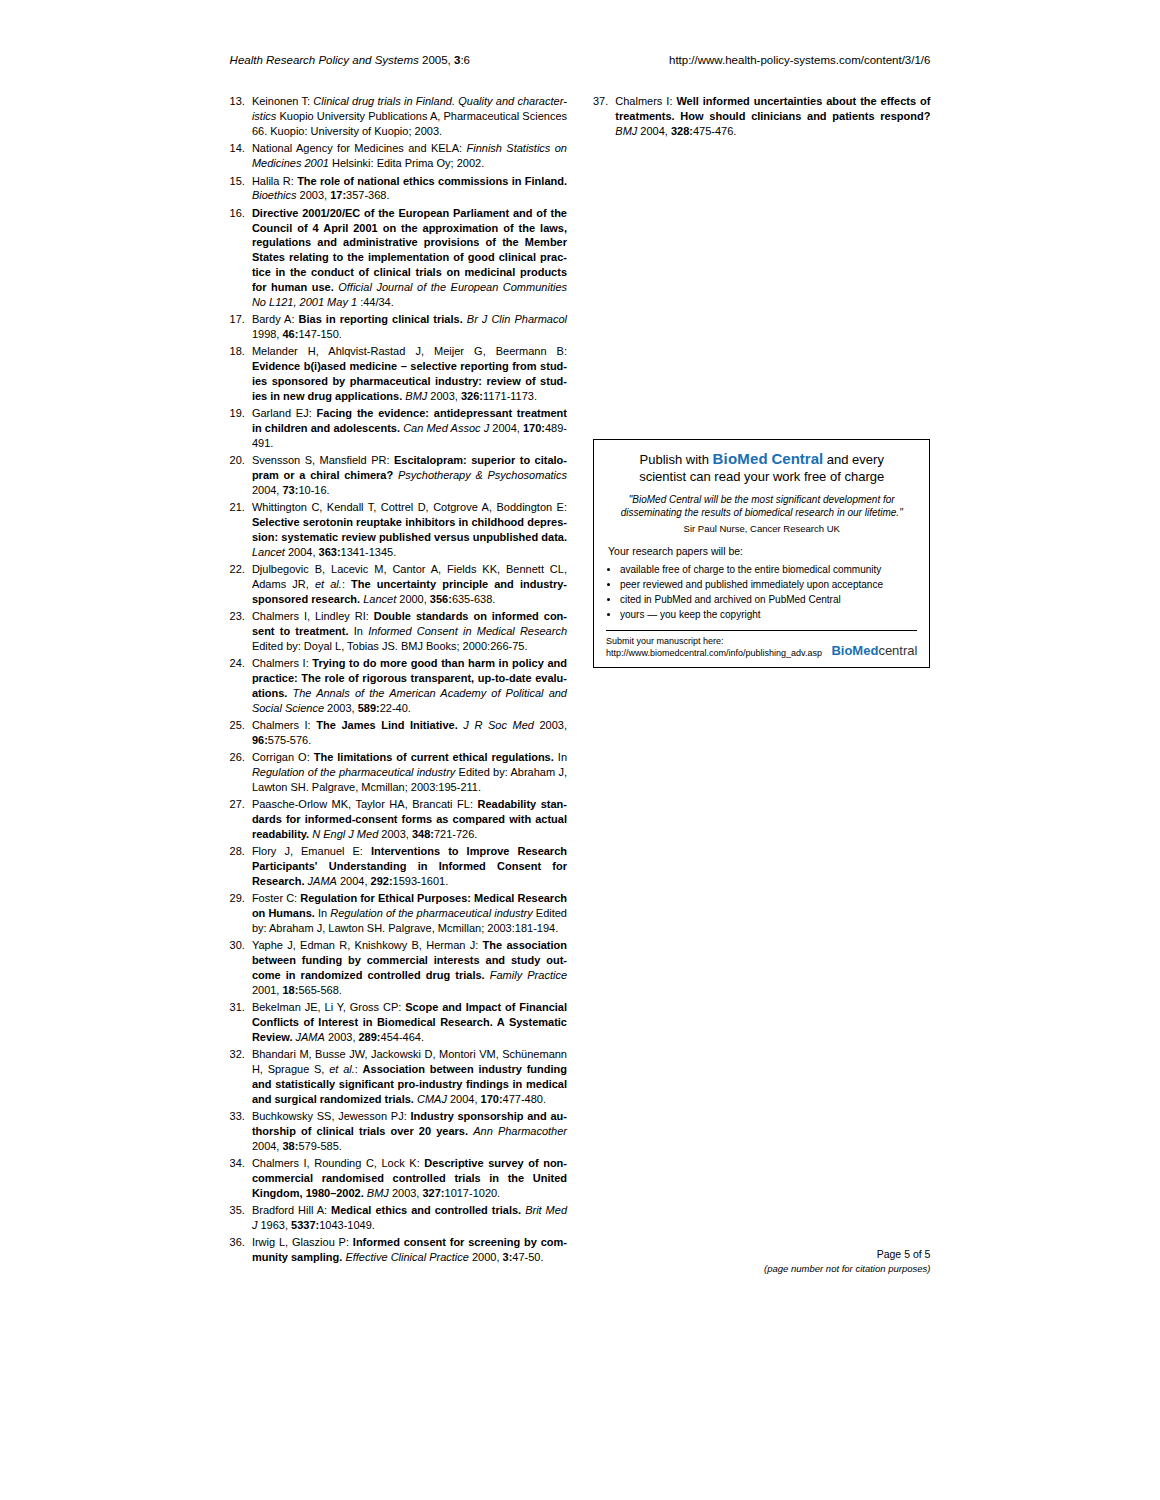Health Research Policy and Systems 2005, 3:6
http://www.health-policy-systems.com/content/3/1/6
13. Keinonen T: Clinical drug trials in Finland. Quality and characteristics Kuopio University Publications A, Pharmaceutical Sciences 66. Kuopio: University of Kuopio; 2003.
14. National Agency for Medicines and KELA: Finnish Statistics on Medicines 2001 Helsinki: Edita Prima Oy; 2002.
15. Halila R: The role of national ethics commissions in Finland. Bioethics 2003, 17: 357-368.
16. Directive 2001/20/EC of the European Parliament and of the Council of 4 April 2001 on the approximation of the laws, regulations and administrative provisions of the Member States relating to the implementation of good clinical practice in the conduct of clinical trials on medicinal products for human use. Official Journal of the European Communities No L121, 2001 May 1 :44/34.
17. Bardy A: Bias in reporting clinical trials. Br J Clin Pharmacol 1998, 46: 147-150.
18. Melander H, Ahlqvist-Rastad J, Meijer G, Beermann B: Evidence b(i)ased medicine – selective reporting from studies sponsored by pharmaceutical industry: review of studies in new drug applications. BMJ 2003, 326: 1171-1173.
19. Garland EJ: Facing the evidence: antidepressant treatment in children and adolescents. Can Med Assoc J 2004, 170: 489-491.
20. Svensson S, Mansfield PR: Escitalopram: superior to citalopram or a chiral chimera? Psychotherapy & Psychosomatics 2004, 73: 10-16.
21. Whittington C, Kendall T, Cottrel D, Cotgrove A, Boddington E: Selective serotonin reuptake inhibitors in childhood depression: systematic review published versus unpublished data. Lancet 2004, 363: 1341-1345.
22. Djulbegovic B, Lacevic M, Cantor A, Fields KK, Bennett CL, Adams JR, et al.: The uncertainty principle and industry-sponsored research. Lancet 2000, 356: 635-638.
23. Chalmers I, Lindley RI: Double standards on informed consent to treatment. In Informed Consent in Medical Research Edited by: Doyal L, Tobias JS. BMJ Books; 2000:266-75.
24. Chalmers I: Trying to do more good than harm in policy and practice: The role of rigorous transparent, up-to-date evaluations. The Annals of the American Academy of Political and Social Science 2003, 589: 22-40.
25. Chalmers I: The James Lind Initiative. J R Soc Med 2003, 96: 575-576.
26. Corrigan O: The limitations of current ethical regulations. In Regulation of the pharmaceutical industry Edited by: Abraham J, Lawton SH. Palgrave, Mcmillan; 2003:195-211.
27. Paasche-Orlow MK, Taylor HA, Brancati FL: Readability standards for informed-consent forms as compared with actual readability. N Engl J Med 2003, 348: 721-726.
28. Flory J, Emanuel E: Interventions to Improve Research Participants' Understanding in Informed Consent for Research. JAMA 2004, 292: 1593-1601.
29. Foster C: Regulation for Ethical Purposes: Medical Research on Humans. In Regulation of the pharmaceutical industry Edited by: Abraham J, Lawton SH. Palgrave, Mcmillan; 2003:181-194.
30. Yaphe J, Edman R, Knishkowy B, Herman J: The association between funding by commercial interests and study outcome in randomized controlled drug trials. Family Practice 2001, 18: 565-568.
31. Bekelman JE, Li Y, Gross CP: Scope and Impact of Financial Conflicts of Interest in Biomedical Research. A Systematic Review. JAMA 2003, 289: 454-464.
32. Bhandari M, Busse JW, Jackowski D, Montori VM, Schünemann H, Sprague S, et al.: Association between industry funding and statistically significant pro-industry findings in medical and surgical randomized trials. CMAJ 2004, 170: 477-480.
33. Buchkowsky SS, Jewesson PJ: Industry sponsorship and authorship of clinical trials over 20 years. Ann Pharmacother 2004, 38: 579-585.
34. Chalmers I, Rounding C, Lock K: Descriptive survey of non-commercial randomised controlled trials in the United Kingdom, 1980–2002. BMJ 2003, 327: 1017-1020.
35. Bradford Hill A: Medical ethics and controlled trials. Brit Med J 1963, 5337: 1043-1049.
36. Irwig L, Glasziou P: Informed consent for screening by community sampling. Effective Clinical Practice 2000, 3: 47-50.
37. Chalmers I: Well informed uncertainties about the effects of treatments. How should clinicians and patients respond? BMJ 2004, 328: 475-476.
Publish with BioMed Central and every
scientist can read your work free of charge
"BioMed Central will be the most significant development for disseminating the results of biomedical research in our lifetime."
Sir Paul Nurse, Cancer Research UK
Your research papers will be:
available free of charge to the entire biomedical community
peer reviewed and published immediately upon acceptance
cited in PubMed and archived on PubMed Central
yours — you keep the copyright
Submit your manuscript here:
http://www.biomedcentral.com/info/publishing_adv.asp
BioMed central
Page 5 of 5
(page number not for citation purposes)